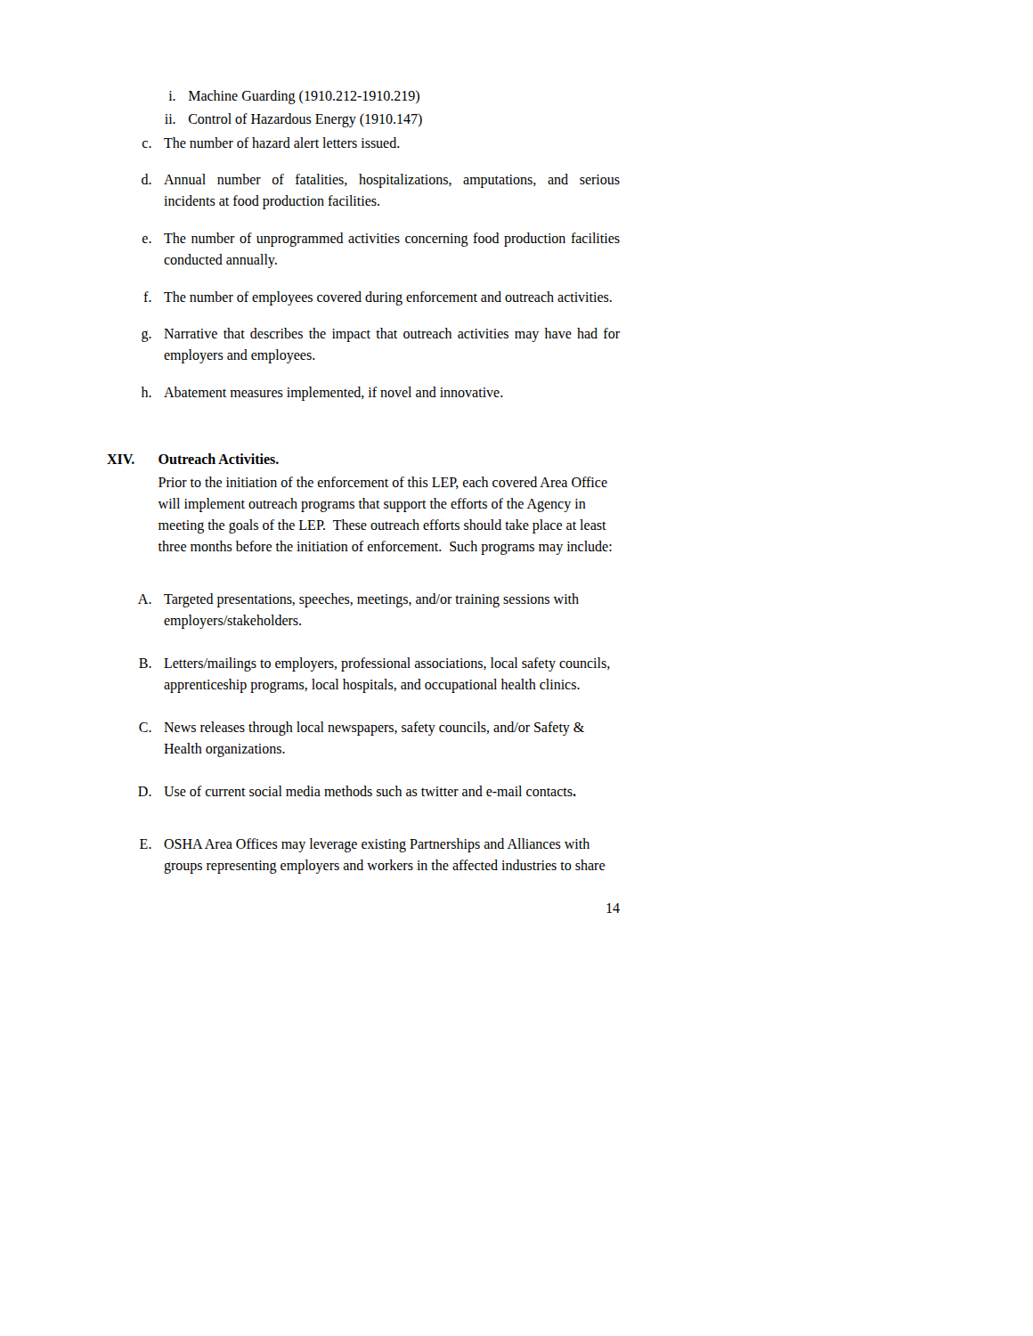Machine Guarding (1910.212-1910.219)
Control of Hazardous Energy (1910.147)
The number of hazard alert letters issued.
Annual number of fatalities, hospitalizations, amputations, and serious incidents at food production facilities.
The number of unprogrammed activities concerning food production facilities conducted annually.
The number of employees covered during enforcement and outreach activities.
Narrative that describes the impact that outreach activities may have had for employers and employees.
Abatement measures implemented, if novel and innovative.
XIV. Outreach Activities.
Prior to the initiation of the enforcement of this LEP, each covered Area Office will implement outreach programs that support the efforts of the Agency in meeting the goals of the LEP. These outreach efforts should take place at least three months before the initiation of enforcement. Such programs may include:
Targeted presentations, speeches, meetings, and/or training sessions with employers/stakeholders.
Letters/mailings to employers, professional associations, local safety councils, apprenticeship programs, local hospitals, and occupational health clinics.
News releases through local newspapers, safety councils, and/or Safety & Health organizations.
Use of current social media methods such as twitter and e-mail contacts.
OSHA Area Offices may leverage existing Partnerships and Alliances with groups representing employers and workers in the affected industries to share
14